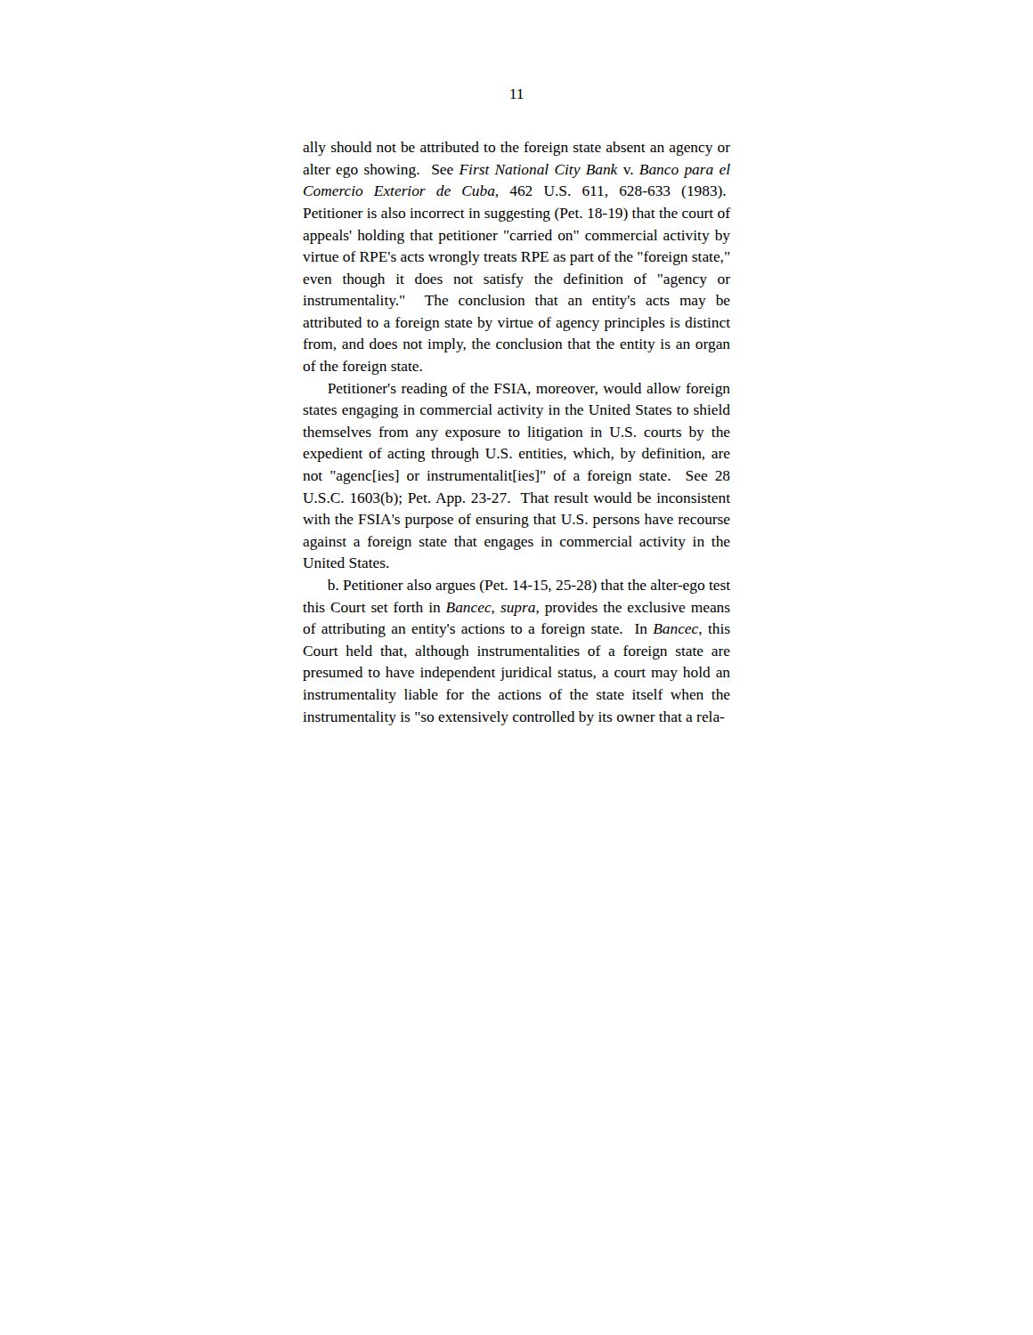11
ally should not be attributed to the foreign state absent an agency or alter ego showing. See First National City Bank v. Banco para el Comercio Exterior de Cuba, 462 U.S. 611, 628-633 (1983). Petitioner is also incorrect in suggesting (Pet. 18-19) that the court of appeals' holding that petitioner "carried on" commercial activity by virtue of RPE's acts wrongly treats RPE as part of the "foreign state," even though it does not satisfy the definition of "agency or instrumentality." The conclusion that an entity's acts may be attributed to a foreign state by virtue of agency principles is distinct from, and does not imply, the conclusion that the entity is an organ of the foreign state.
Petitioner's reading of the FSIA, moreover, would allow foreign states engaging in commercial activity in the United States to shield themselves from any exposure to litigation in U.S. courts by the expedient of acting through U.S. entities, which, by definition, are not "agenc[ies] or instrumentalit[ies]" of a foreign state. See 28 U.S.C. 1603(b); Pet. App. 23-27. That result would be inconsistent with the FSIA's purpose of ensuring that U.S. persons have recourse against a foreign state that engages in commercial activity in the United States.
b. Petitioner also argues (Pet. 14-15, 25-28) that the alter-ego test this Court set forth in Bancec, supra, provides the exclusive means of attributing an entity's actions to a foreign state. In Bancec, this Court held that, although instrumentalities of a foreign state are presumed to have independent juridical status, a court may hold an instrumentality liable for the actions of the state itself when the instrumentality is "so extensively controlled by its owner that a rela-